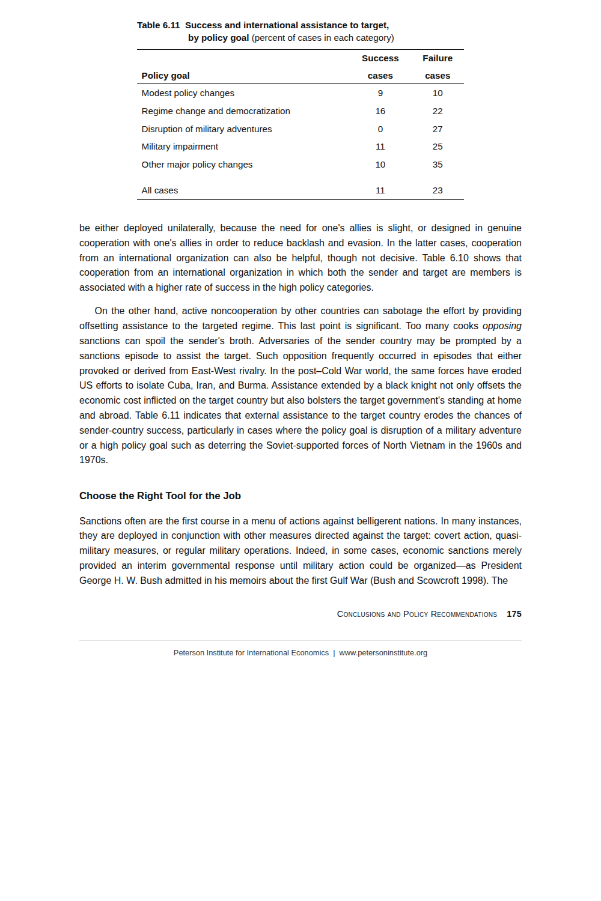Table 6.11 Success and international assistance to target,
by policy goal (percent of cases in each category)
| | Success | Failure |
| --- | --- | --- |
| Policy goal | cases | cases |
| Modest policy changes | 9 | 10 |
| Regime change and democratization | 16 | 22 |
| Disruption of military adventures | 0 | 27 |
| Military impairment | 11 | 25 |
| Other major policy changes | 10 | 35 |
| All cases | 11 | 23 |
be either deployed unilaterally, because the need for one's allies is slight, or designed in genuine cooperation with one's allies in order to reduce backlash and evasion. In the latter cases, cooperation from an international organization can also be helpful, though not decisive. Table 6.10 shows that cooperation from an international organization in which both the sender and target are members is associated with a higher rate of success in the high policy categories.
On the other hand, active noncooperation by other countries can sabotage the effort by providing offsetting assistance to the targeted regime. This last point is significant. Too many cooks opposing sanctions can spoil the sender's broth. Adversaries of the sender country may be prompted by a sanctions episode to assist the target. Such opposition frequently occurred in episodes that either provoked or derived from East-West rivalry. In the post–Cold War world, the same forces have eroded US efforts to isolate Cuba, Iran, and Burma. Assistance extended by a black knight not only offsets the economic cost inflicted on the target country but also bolsters the target government's standing at home and abroad. Table 6.11 indicates that external assistance to the target country erodes the chances of sender-country success, particularly in cases where the policy goal is disruption of a military adventure or a high policy goal such as deterring the Soviet-supported forces of North Vietnam in the 1960s and 1970s.
Choose the Right Tool for the Job
Sanctions often are the first course in a menu of actions against belligerent nations. In many instances, they are deployed in conjunction with other measures directed against the target: covert action, quasi-military measures, or regular military operations. Indeed, in some cases, economic sanctions merely provided an interim governmental response until military action could be organized—as President George H. W. Bush admitted in his memoirs about the first Gulf War (Bush and Scowcroft 1998). The
Conclusions and Policy Recommendations 175
Peterson Institute for International Economics | www.petersoninstitute.org